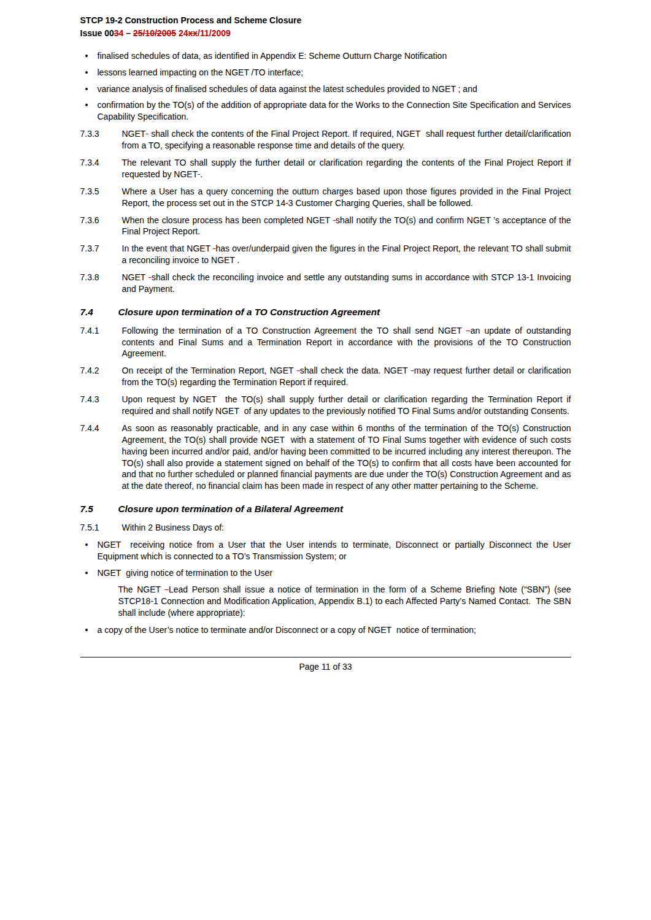STCP 19-2 Construction Process and Scheme Closure
Issue 0034 – 25/10/2005 24 xx/11/2009
finalised schedules of data, as identified in Appendix E: Scheme Outturn Charge Notification
lessons learned impacting on the NGET /TO interface;
variance analysis of finalised schedules of data against the latest schedules provided to NGET ; and
confirmation by the TO(s) of the addition of appropriate data for the Works to the Connection Site Specification and Services Capability Specification.
7.3.3
NGET shall check the contents of the Final Project Report. If required, NGET shall request further detail/clarification from a TO, specifying a reasonable response time and details of the query.
7.3.4
The relevant TO shall supply the further detail or clarification regarding the contents of the Final Project Report if requested by NGET .
7.3.5
Where a User has a query concerning the outturn charges based upon those figures provided in the Final Project Report, the process set out in the STCP 14-3 Customer Charging Queries, shall be followed.
7.3.6
When the closure process has been completed NGET shall notify the TO(s) and confirm NGET ’s acceptance of the Final Project Report.
7.3.7
In the event that NGET has over/underpaid given the figures in the Final Project Report, the relevant TO shall submit a reconciling invoice to NGET .
7.3.8
NGET shall check the reconciling invoice and settle any outstanding sums in accordance with STCP 13-1 Invoicing and Payment.
7.4 Closure upon termination of a TO Construction Agreement
7.4.1
Following the termination of a TO Construction Agreement the TO shall send NGET an update of outstanding contents and Final Sums and a Termination Report in accordance with the provisions of the TO Construction Agreement.
7.4.2
On receipt of the Termination Report, NGET shall check the data. NGET may request further detail or clarification from the TO(s) regarding the Termination Report if required.
7.4.3
Upon request by NGET the TO(s) shall supply further detail or clarification regarding the Termination Report if required and shall notify NGET of any updates to the previously notified TO Final Sums and/or outstanding Consents.
7.4.4
As soon as reasonably practicable, and in any case within 6 months of the termination of the TO(s) Construction Agreement, the TO(s) shall provide NGET with a statement of TO Final Sums together with evidence of such costs having been incurred and/or paid, and/or having been committed to be incurred including any interest thereupon. The TO(s) shall also provide a statement signed on behalf of the TO(s) to confirm that all costs have been accounted for and that no further scheduled or planned financial payments are due under the TO(s) Construction Agreement and as at the date thereof, no financial claim has been made in respect of any other matter pertaining to the Scheme.
7.5 Closure upon termination of a Bilateral Agreement
7.5.1
Within 2 Business Days of:
NGET receiving notice from a User that the User intends to terminate, Disconnect or partially Disconnect the User Equipment which is connected to a TO’s Transmission System; or
NGET giving notice of termination to the User
The NGET Lead Person shall issue a notice of termination in the form of a Scheme Briefing Note (“SBN”) (see STCP18-1 Connection and Modification Application, Appendix B.1) to each Affected Party’s Named Contact. The SBN shall include (where appropriate):
a copy of the User’s notice to terminate and/or Disconnect or a copy of NGET notice of termination;
Page 11 of 33